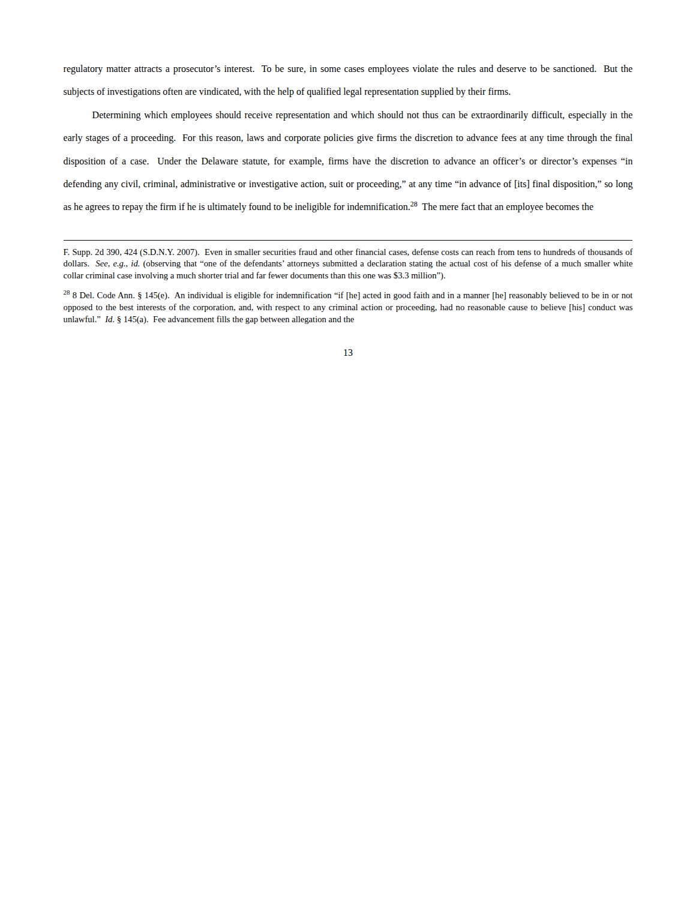regulatory matter attracts a prosecutor’s interest. To be sure, in some cases employees violate the rules and deserve to be sanctioned. But the subjects of investigations often are vindicated, with the help of qualified legal representation supplied by their firms.
Determining which employees should receive representation and which should not thus can be extraordinarily difficult, especially in the early stages of a proceeding. For this reason, laws and corporate policies give firms the discretion to advance fees at any time through the final disposition of a case. Under the Delaware statute, for example, firms have the discretion to advance an officer’s or director’s expenses “in defending any civil, criminal, administrative or investigative action, suit or proceeding,” at any time “in advance of [its] final disposition,” so long as he agrees to repay the firm if he is ultimately found to be ineligible for indemnification.28 The mere fact that an employee becomes the
F. Supp. 2d 390, 424 (S.D.N.Y. 2007). Even in smaller securities fraud and other financial cases, defense costs can reach from tens to hundreds of thousands of dollars. See, e.g., id. (observing that “one of the defendants’ attorneys submitted a declaration stating the actual cost of his defense of a much smaller white collar criminal case involving a much shorter trial and far fewer documents than this one was $3.3 million”).
28 8 Del. Code Ann. § 145(e). An individual is eligible for indemnification “if [he] acted in good faith and in a manner [he] reasonably believed to be in or not opposed to the best interests of the corporation, and, with respect to any criminal action or proceeding, had no reasonable cause to believe [his] conduct was unlawful.” Id. § 145(a). Fee advancement fills the gap between allegation and the
13